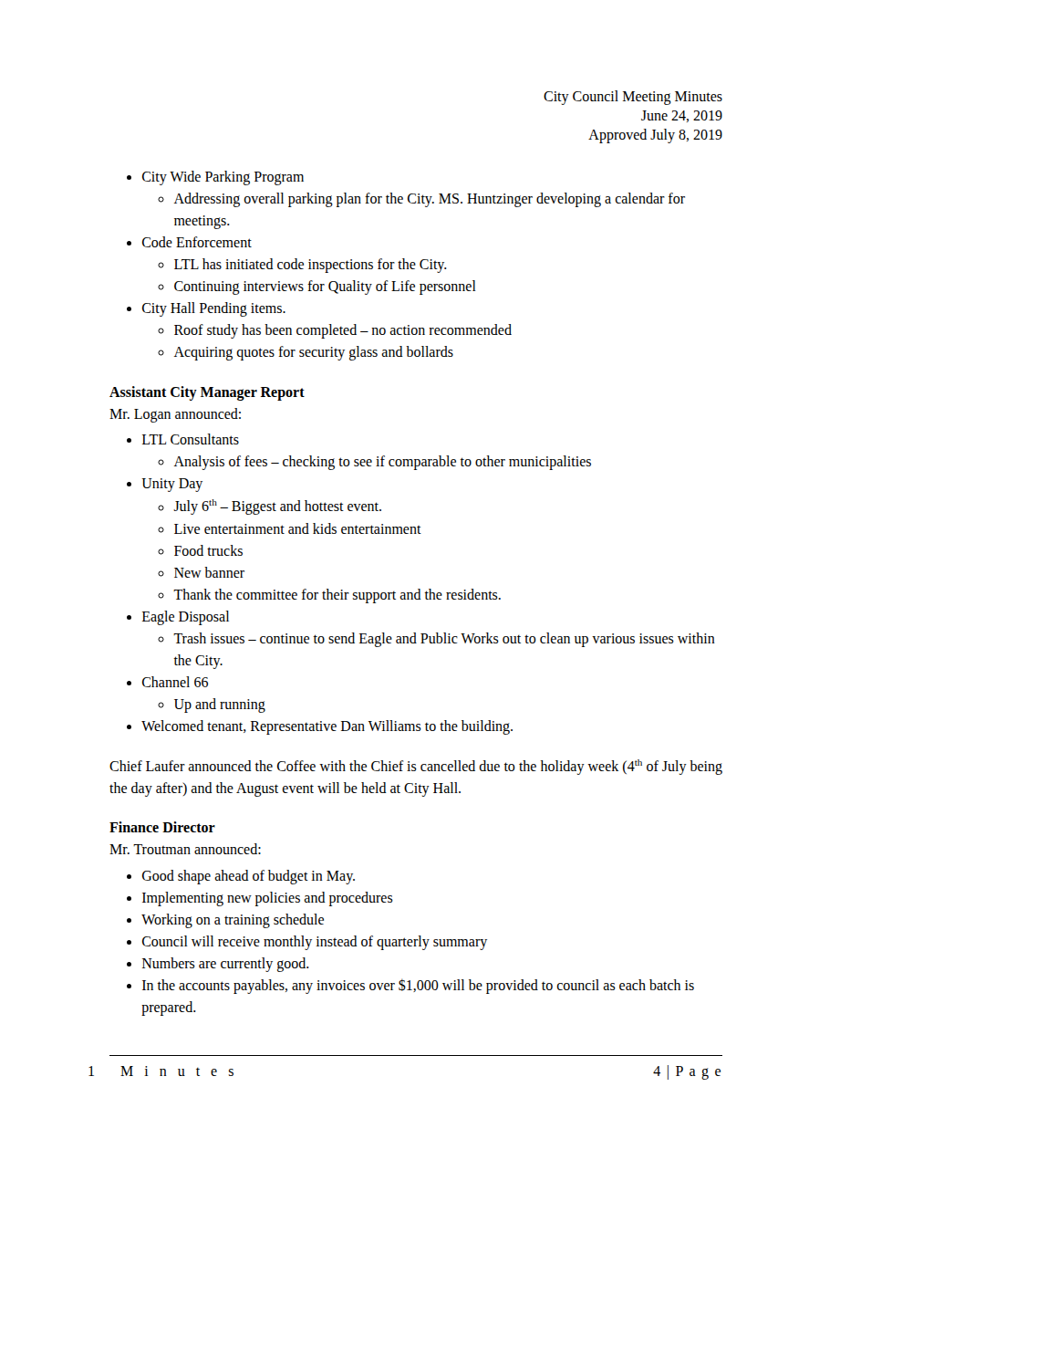City Council Meeting Minutes
June 24, 2019
Approved July 8, 2019
City Wide Parking Program
Addressing overall parking plan for the City. MS. Huntzinger developing a calendar for meetings.
Code Enforcement
LTL has initiated code inspections for the City.
Continuing interviews for Quality of Life personnel
City Hall Pending items.
Roof study has been completed – no action recommended
Acquiring quotes for security glass and bollards
Assistant City Manager Report
Mr. Logan announced:
LTL Consultants
Analysis of fees – checking to see if comparable to other municipalities
Unity Day
July 6th – Biggest and hottest event.
Live entertainment and kids entertainment
Food trucks
New banner
Thank the committee for their support and the residents.
Eagle Disposal
Trash issues – continue to send Eagle and Public Works out to clean up various issues within the City.
Channel 66
Up and running
Welcomed tenant, Representative Dan Williams to the building.
Chief Laufer announced the Coffee with the Chief is cancelled due to the holiday week (4th of July being the day after) and the August event will be held at City Hall.
Finance Director
Mr. Troutman announced:
Good shape ahead of budget in May.
Implementing new policies and procedures
Working on a training schedule
Council will receive monthly instead of quarterly summary
Numbers are currently good.
In the accounts payables, any invoices over $1,000 will be provided to council as each batch is prepared.
4 | P a g e
1 M i n u t e s